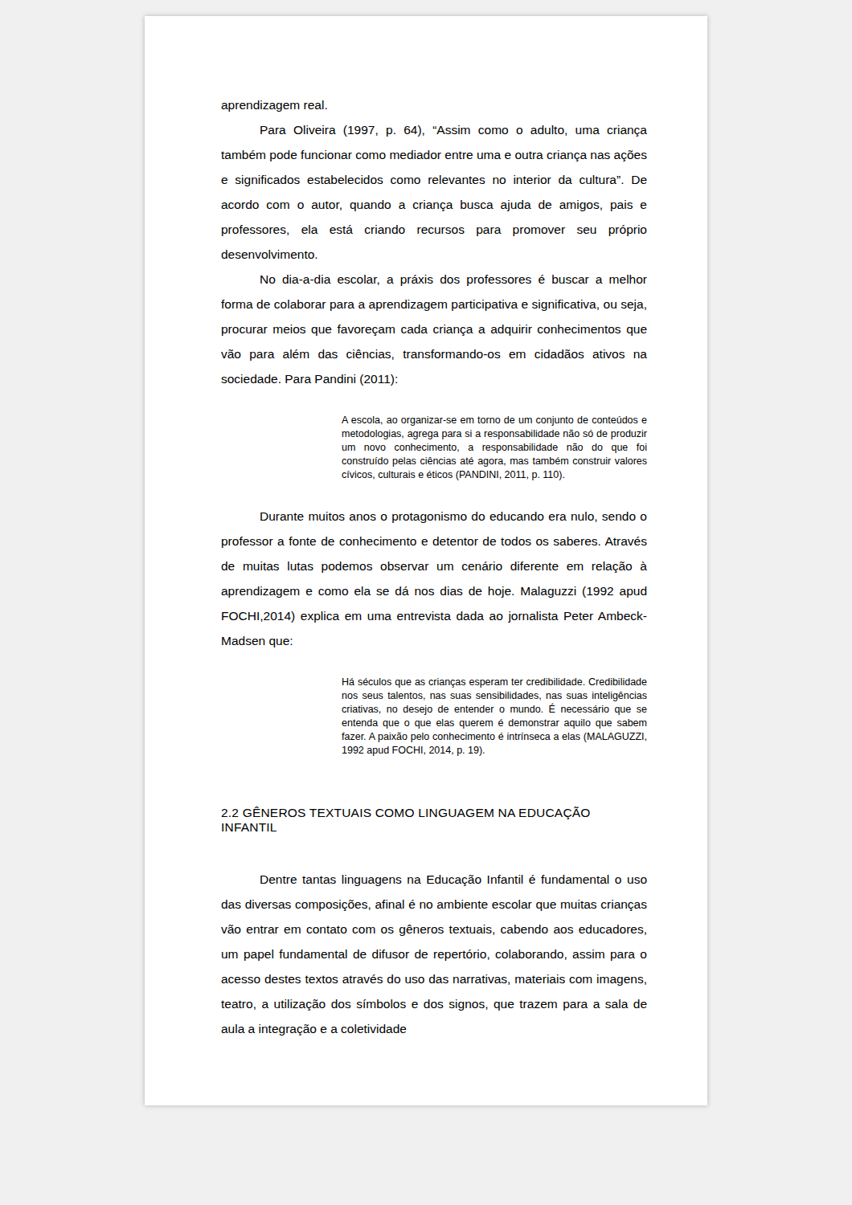aprendizagem real.
Para Oliveira (1997, p. 64), “Assim como o adulto, uma criança também pode funcionar como mediador entre uma e outra criança nas ações e significados estabelecidos como relevantes no interior da cultura”. De acordo com o autor, quando a criança busca ajuda de amigos, pais e professores, ela está criando recursos para promover seu próprio desenvolvimento.
No dia-a-dia escolar, a práxis dos professores é buscar a melhor forma de colaborar para a aprendizagem participativa e significativa, ou seja, procurar meios que favoreçam cada criança a adquirir conhecimentos que vão para além das ciências, transformando-os em cidadãos ativos na sociedade. Para Pandini (2011):
A escola, ao organizar-se em torno de um conjunto de conteúdos e metodologias, agrega para si a responsabilidade não só de produzir um novo conhecimento, a responsabilidade não do que foi construído pelas ciências até agora, mas também construir valores cívicos, culturais e éticos (PANDINI, 2011, p. 110).
Durante muitos anos o protagonismo do educando era nulo, sendo o professor a fonte de conhecimento e detentor de todos os saberes. Através de muitas lutas podemos observar um cenário diferente em relação à aprendizagem e como ela se dá nos dias de hoje. Malaguzzi (1992 apud FOCHI,2014) explica em uma entrevista dada ao jornalista Peter Ambeck-Madsen que:
Há séculos que as crianças esperam ter credibilidade. Credibilidade nos seus talentos, nas suas sensibilidades, nas suas inteligências criativas, no desejo de entender o mundo. É necessário que se entenda que o que elas querem é demonstrar aquilo que sabem fazer. A paixão pelo conhecimento é intrínseca a elas (MALAGUZZI, 1992 apud FOCHI, 2014, p. 19).
2.2 GÊNEROS TEXTUAIS COMO LINGUAGEM NA EDUCAÇÃO INFANTIL
Dentre tantas linguagens na Educação Infantil é fundamental o uso das diversas composições, afinal é no ambiente escolar que muitas crianças vão entrar em contato com os gêneros textuais, cabendo aos educadores, um papel fundamental de difusor de repertório, colaborando, assim para o acesso destes textos através do uso das narrativas, materiais com imagens, teatro, a utilização dos símbolos e dos signos, que trazem para a sala de aula a integração e a coletividade